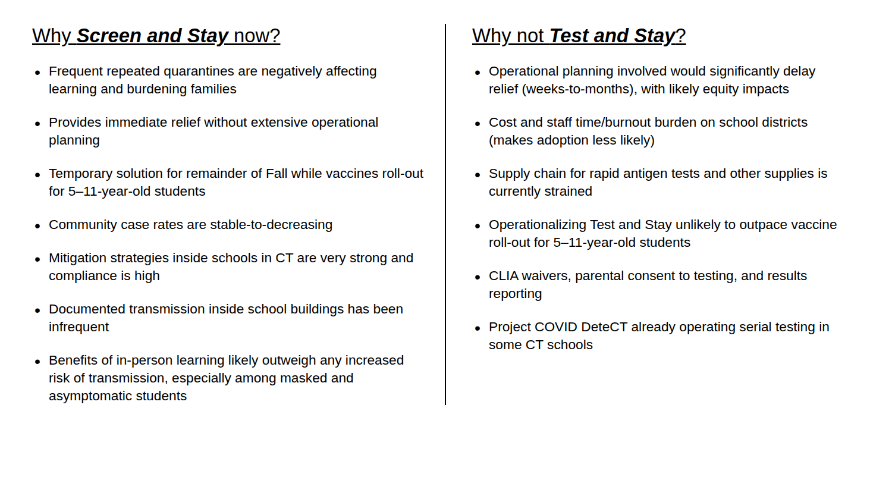Why Screen and Stay now?
Frequent repeated quarantines are negatively affecting learning and burdening families
Provides immediate relief without extensive operational planning
Temporary solution for remainder of Fall while vaccines roll-out for 5–11-year-old students
Community case rates are stable-to-decreasing
Mitigation strategies inside schools in CT are very strong and compliance is high
Documented transmission inside school buildings has been infrequent
Benefits of in-person learning likely outweigh any increased risk of transmission, especially among masked and asymptomatic students
Why not Test and Stay?
Operational planning involved would significantly delay relief (weeks-to-months), with likely equity impacts
Cost and staff time/burnout burden on school districts (makes adoption less likely)
Supply chain for rapid antigen tests and other supplies is currently strained
Operationalizing Test and Stay unlikely to outpace vaccine roll-out for 5–11-year-old students
CLIA waivers, parental consent to testing, and results reporting
Project COVID DeteCT already operating serial testing in some CT schools